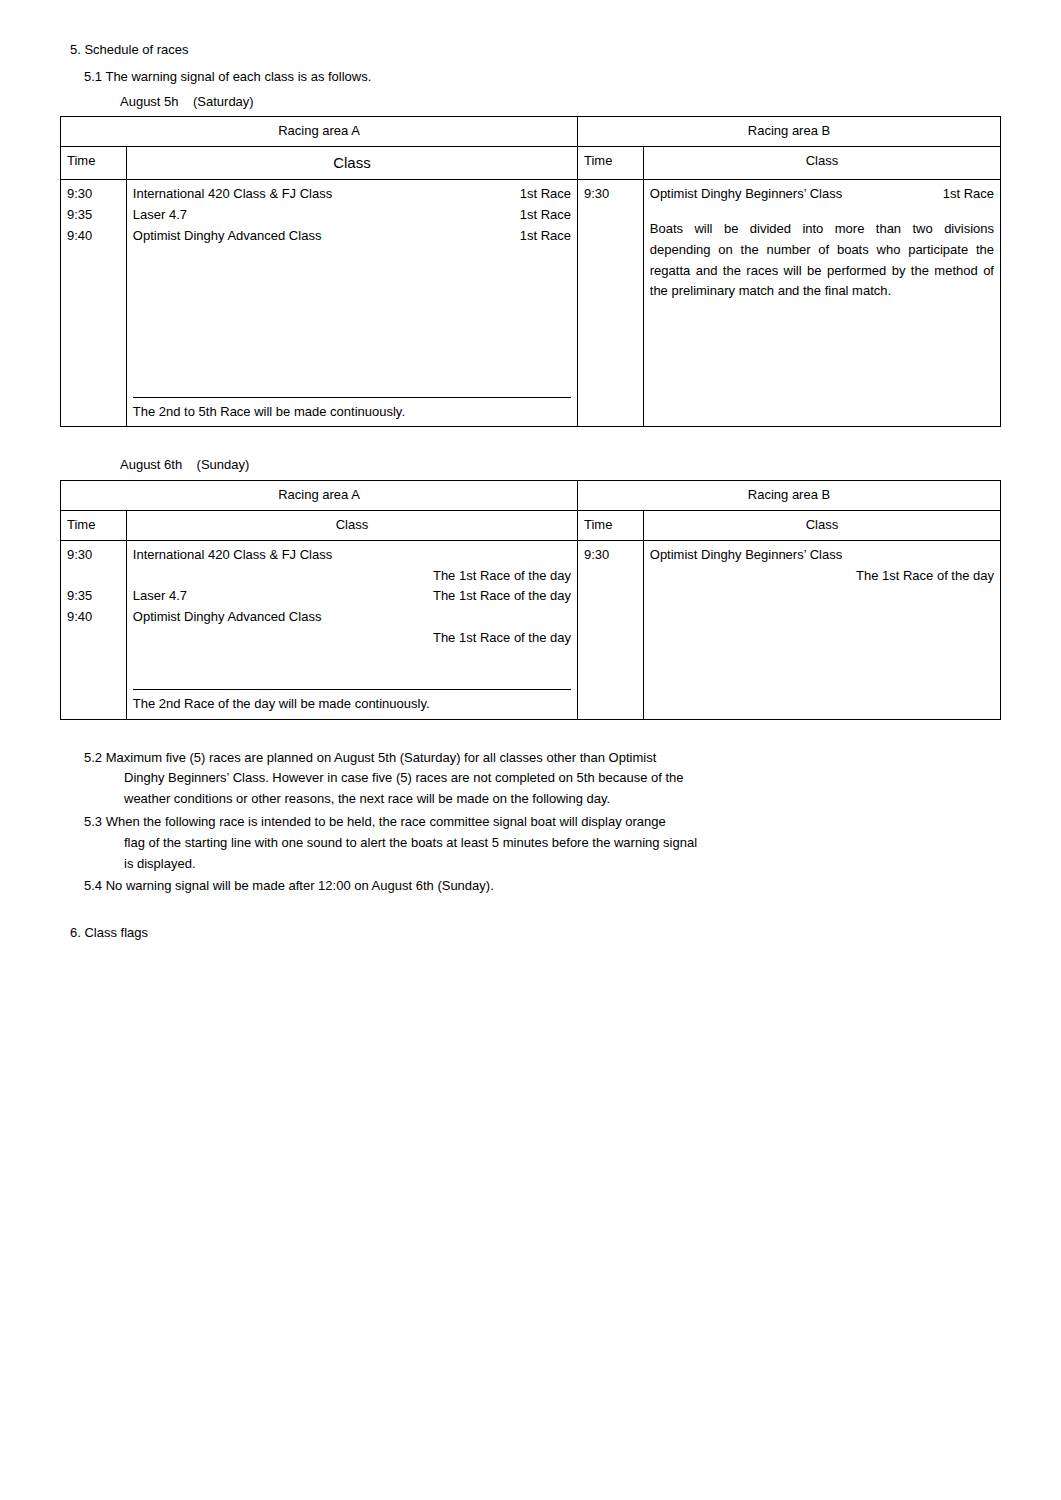5. Schedule of races
5.1 The warning signal of each class is as follows.
August 5h (Saturday)
| Racing area A | Racing area B |
| --- | --- |
| Time | Class | Time | Class |
| 9:30 9:35 9:40 | International 420 Class & FJ Class 1st Race Laser 4.7 1st Race Optimist Dinghy Advanced Class 1st Race The 2nd to 5th Race will be made continuously. | 9:30 | Optimist Dinghy Beginners’ Class 1st Race Boats will be divided into more than two divisions depending on the number of boats who participate the regatta and the races will be performed by the method of the preliminary match and the final match. |
August 6th (Sunday)
| Racing area A | Racing area B |
| --- | --- |
| Time | Class | Time | Class |
| 9:30 9:35 9:40 | International 420 Class & FJ Class The 1st Race of the day Laser 4.7 The 1st Race of the day Optimist Dinghy Advanced Class The 1st Race of the day The 2nd Race of the day will be made continuously. | 9:30 | Optimist Dinghy Beginners’ Class The 1st Race of the day |
5.2 Maximum five (5) races are planned on August 5th (Saturday) for all classes other than Optimist Dinghy Beginners’ Class. However in case five (5) races are not completed on 5th because of the weather conditions or other reasons, the next race will be made on the following day.
5.3 When the following race is intended to be held, the race committee signal boat will display orange flag of the starting line with one sound to alert the boats at least 5 minutes before the warning signal is displayed.
5.4 No warning signal will be made after 12:00 on August 6th (Sunday).
6. Class flags